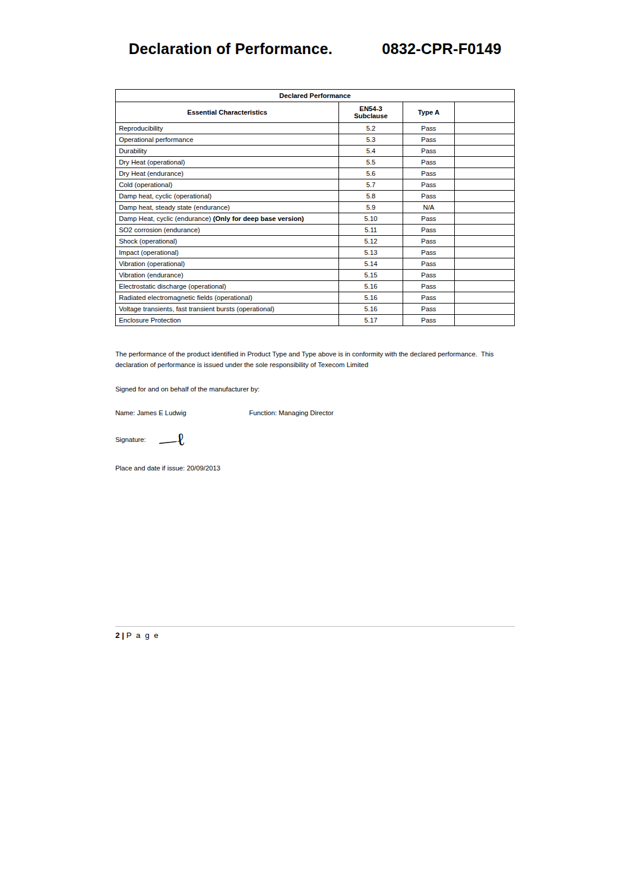Declaration of Performance.0832-CPR-F0149
| Declared Performance |
| Essential Characteristics | EN54-3 Subclause | Type A | |
| Reproducibility | 5.2 | Pass | |
| Operational performance | 5.3 | Pass | |
| Durability | 5.4 | Pass | |
| Dry Heat (operational) | 5.5 | Pass | |
| Dry Heat (endurance) | 5.6 | Pass | |
| Cold (operational) | 5.7 | Pass | |
| Damp heat, cyclic (operational) | 5.8 | Pass | |
| Damp heat, steady state (endurance) | 5.9 | N/A | |
| Damp Heat, cyclic (endurance) (Only for deep base version) | 5.10 | Pass | |
| SO2 corrosion (endurance) | 5.11 | Pass | |
| Shock (operational) | 5.12 | Pass | |
| Impact (operational) | 5.13 | Pass | |
| Vibration (operational) | 5.14 | Pass | |
| Vibration (endurance) | 5.15 | Pass | |
| Electrostatic discharge (operational) | 5.16 | Pass | |
| Radiated electromagnetic fields (operational) | 5.16 | Pass | |
| Voltage transients, fast transient bursts (operational) | 5.16 | Pass | |
| Enclosure Protection | 5.17 | Pass | |
The performance of the product identified in Product Type and Type above is in conformity with the declared performance. This declaration of performance is issued under the sole responsibility of Texecom Limited
Signed for and on behalf of the manufacturer by:
Name: James E Ludwig Function: Managing Director
Signature: —ℓ
Place and date if issue: 20/09/2013
2 | P a g e